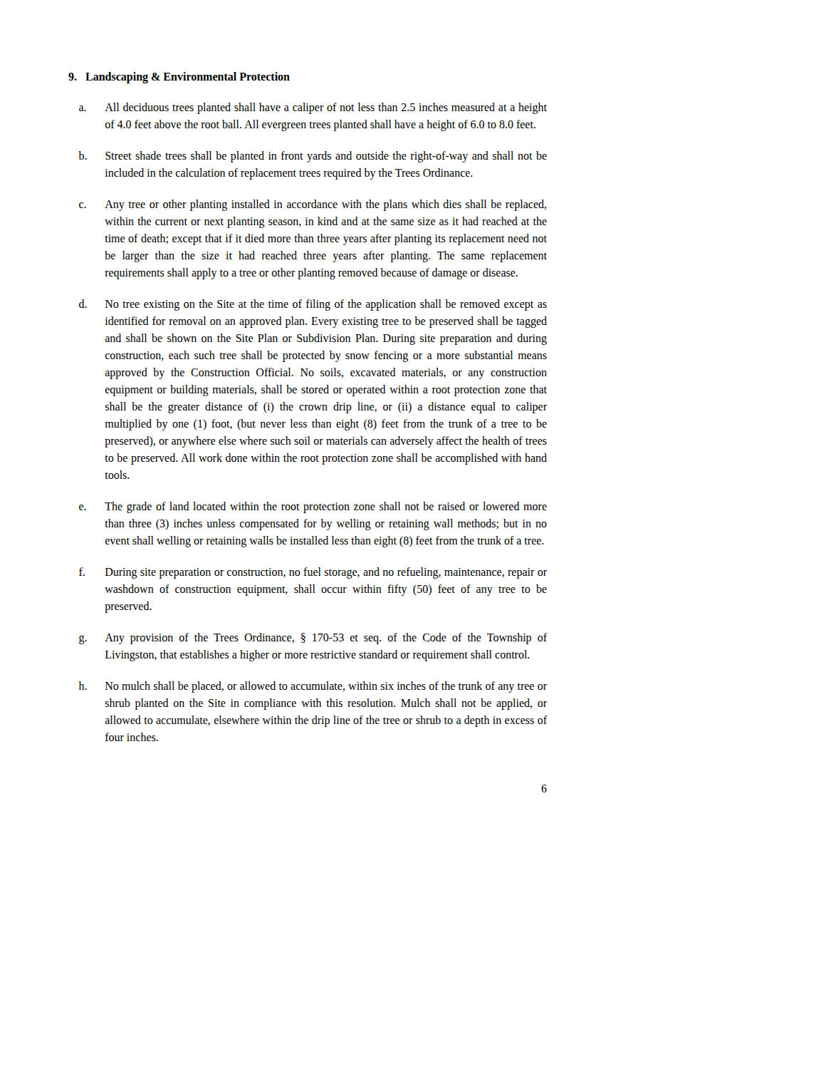9. Landscaping & Environmental Protection
a. All deciduous trees planted shall have a caliper of not less than 2.5 inches measured at a height of 4.0 feet above the root ball. All evergreen trees planted shall have a height of 6.0 to 8.0 feet.
b. Street shade trees shall be planted in front yards and outside the right-of-way and shall not be included in the calculation of replacement trees required by the Trees Ordinance.
c. Any tree or other planting installed in accordance with the plans which dies shall be replaced, within the current or next planting season, in kind and at the same size as it had reached at the time of death; except that if it died more than three years after planting its replacement need not be larger than the size it had reached three years after planting. The same replacement requirements shall apply to a tree or other planting removed because of damage or disease.
d. No tree existing on the Site at the time of filing of the application shall be removed except as identified for removal on an approved plan. Every existing tree to be preserved shall be tagged and shall be shown on the Site Plan or Subdivision Plan. During site preparation and during construction, each such tree shall be protected by snow fencing or a more substantial means approved by the Construction Official. No soils, excavated materials, or any construction equipment or building materials, shall be stored or operated within a root protection zone that shall be the greater distance of (i) the crown drip line, or (ii) a distance equal to caliper multiplied by one (1) foot, (but never less than eight (8) feet from the trunk of a tree to be preserved), or anywhere else where such soil or materials can adversely affect the health of trees to be preserved. All work done within the root protection zone shall be accomplished with hand tools.
e. The grade of land located within the root protection zone shall not be raised or lowered more than three (3) inches unless compensated for by welling or retaining wall methods; but in no event shall welling or retaining walls be installed less than eight (8) feet from the trunk of a tree.
f. During site preparation or construction, no fuel storage, and no refueling, maintenance, repair or washdown of construction equipment, shall occur within fifty (50) feet of any tree to be preserved.
g. Any provision of the Trees Ordinance, § 170-53 et seq. of the Code of the Township of Livingston, that establishes a higher or more restrictive standard or requirement shall control.
h. No mulch shall be placed, or allowed to accumulate, within six inches of the trunk of any tree or shrub planted on the Site in compliance with this resolution. Mulch shall not be applied, or allowed to accumulate, elsewhere within the drip line of the tree or shrub to a depth in excess of four inches.
6